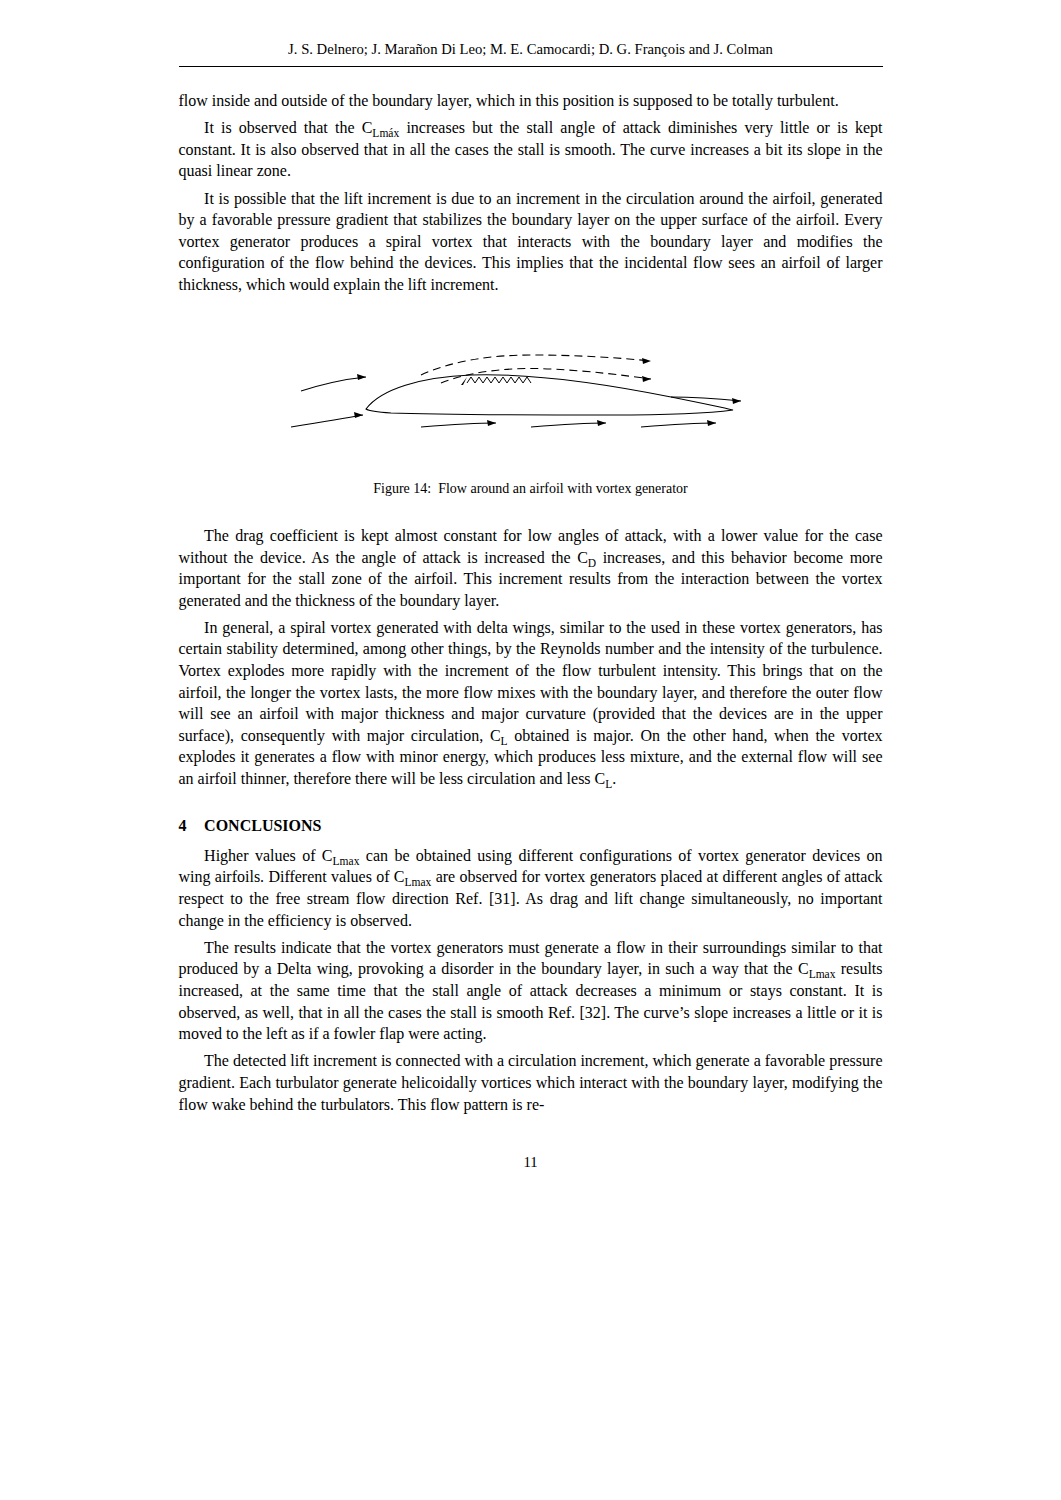J. S. Delnero; J. Marañon Di Leo; M. E. Camocardi; D. G. François and J. Colman
flow inside and outside of the boundary layer, which in this position is supposed to be totally turbulent.
It is observed that the CLmáx increases but the stall angle of attack diminishes very little or is kept constant. It is also observed that in all the cases the stall is smooth. The curve increases a bit its slope in the quasi linear zone.
It is possible that the lift increment is due to an increment in the circulation around the airfoil, generated by a favorable pressure gradient that stabilizes the boundary layer on the upper surface of the airfoil. Every vortex generator produces a spiral vortex that interacts with the boundary layer and modifies the configuration of the flow behind the devices. This implies that the incidental flow sees an airfoil of larger thickness, which would explain the lift increment.
Figure 14: Flow around an airfoil with vortex generator
The drag coefficient is kept almost constant for low angles of attack, with a lower value for the case without the device. As the angle of attack is increased the CD increases, and this behavior become more important for the stall zone of the airfoil. This increment results from the interaction between the vortex generated and the thickness of the boundary layer.
In general, a spiral vortex generated with delta wings, similar to the used in these vortex generators, has certain stability determined, among other things, by the Reynolds number and the intensity of the turbulence. Vortex explodes more rapidly with the increment of the flow turbulent intensity. This brings that on the airfoil, the longer the vortex lasts, the more flow mixes with the boundary layer, and therefore the outer flow will see an airfoil with major thickness and major curvature (provided that the devices are in the upper surface), consequently with major circulation, CL obtained is major. On the other hand, when the vortex explodes it generates a flow with minor energy, which produces less mixture, and the external flow will see an airfoil thinner, therefore there will be less circulation and less CL.
4 CONCLUSIONS
Higher values of CLmax can be obtained using different configurations of vortex generator devices on wing airfoils. Different values of CLmax are observed for vortex generators placed at different angles of attack respect to the free stream flow direction Ref. [31]. As drag and lift change simultaneously, no important change in the efficiency is observed.
The results indicate that the vortex generators must generate a flow in their surroundings similar to that produced by a Delta wing, provoking a disorder in the boundary layer, in such a way that the CLmax results increased, at the same time that the stall angle of attack decreases a minimum or stays constant. It is observed, as well, that in all the cases the stall is smooth Ref. [32]. The curve’s slope increases a little or it is moved to the left as if a fowler flap were acting.
The detected lift increment is connected with a circulation increment, which generate a favorable pressure gradient. Each turbulator generate helicoidally vortices which interact with the boundary layer, modifying the flow wake behind the turbulators. This flow pattern is re-
11